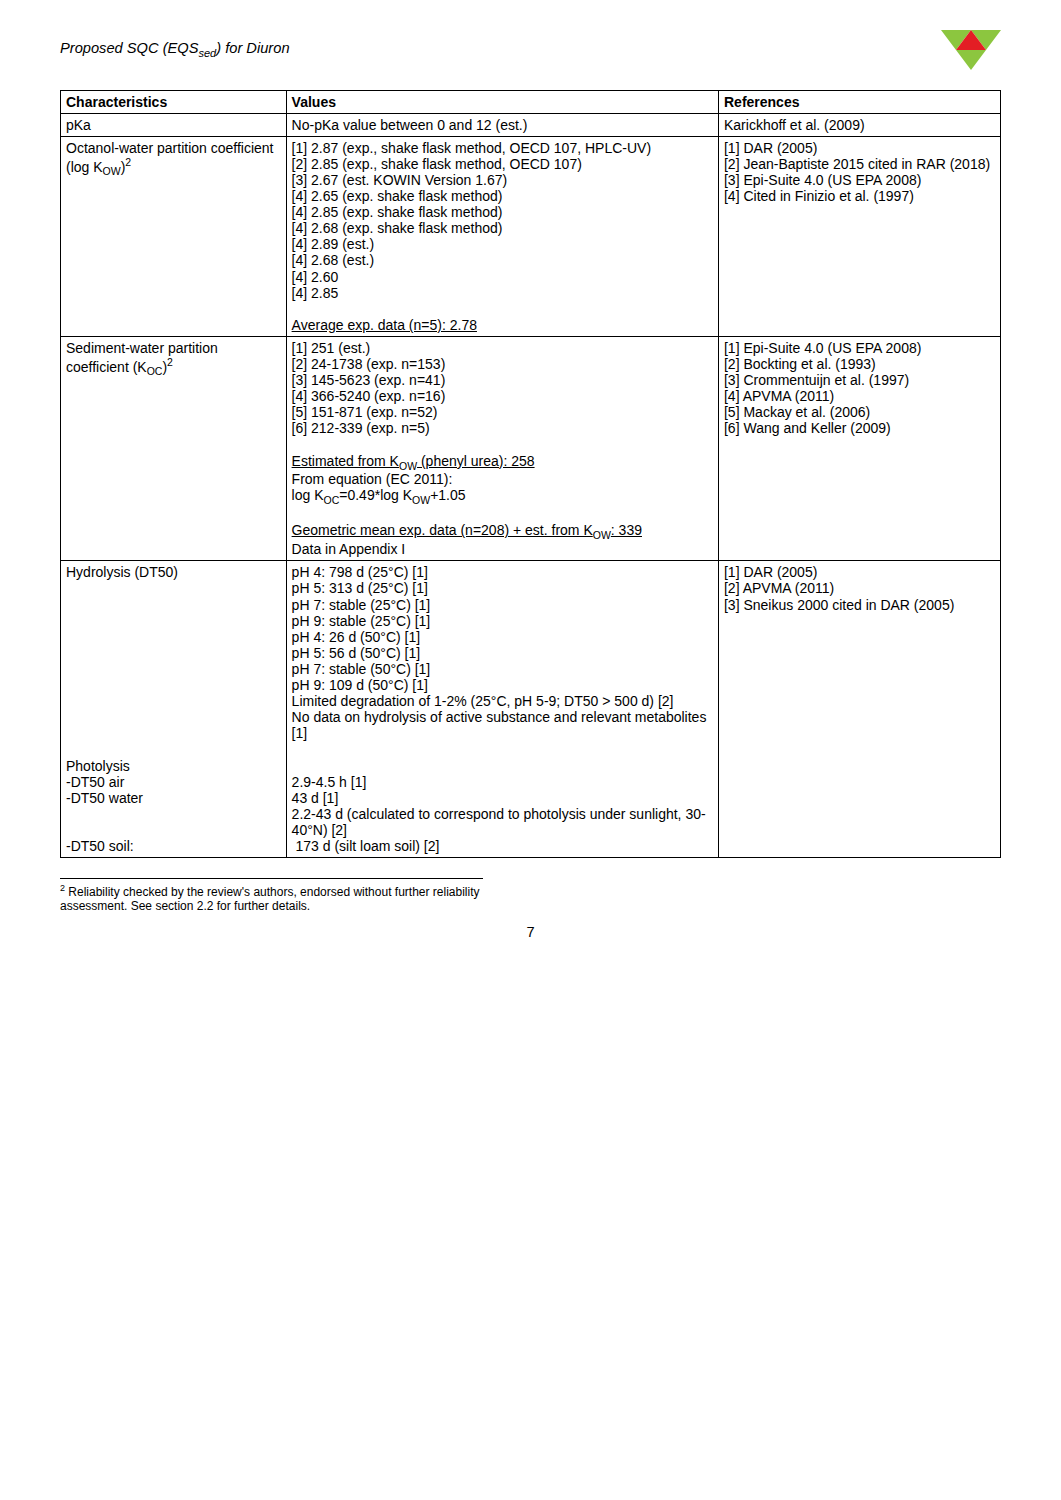Proposed SQC (EQSsed) for Diuron
| Characteristics | Values | References |
| --- | --- | --- |
| pKa | No-pKa value between 0 and 12 (est.) | Karickhoff et al. (2009) |
| Octanol-water partition coefficient (log K OW ) 2 | [1] 2.87 (exp., shake flask method, OECD 107, HPLC-UV) [2] 2.85 (exp., shake flask method, OECD 107) [3] 2.67 (est. KOWIN Version 1.67) [4] 2.65 (exp. shake flask method) [4] 2.85 (exp. shake flask method) [4] 2.68 (exp. shake flask method) [4] 2.89 (est.) [4] 2.68 (est.) [4] 2.60 [4] 2.85 Average exp. data (n=5): 2.78 | [1] DAR (2005) [2] Jean-Baptiste 2015 cited in RAR (2018) [3] Epi-Suite 4.0 (US EPA 2008) [4] Cited in Finizio et al. (1997) |
| Sediment-water partition coefficient (K OC ) 2 | [1] 251 (est.) [2] 24-1738 (exp. n=153) [3] 145-5623 (exp. n=41) [4] 366-5240 (exp. n=16) [5] 151-871 (exp. n=52) [6] 212-339 (exp. n=5) Estimated from K OW (phenyl urea): 258 From equation (EC 2011): log K OC =0.49*log K OW +1.05 Geometric mean exp. data (n=208) + est. from K OW : 339 Data in Appendix I | [1] Epi-Suite 4.0 (US EPA 2008) [2] Bockting et al. (1993) [3] Crommentuijn et al. (1997) [4] APVMA (2011) [5] Mackay et al. (2006) [6] Wang and Keller (2009) |
| Hydrolysis (DT50) Photolysis -DT50 air -DT50 water -DT50 soil: | pH 4: 798 d (25°C) [1] pH 5: 313 d (25°C) [1] pH 7: stable (25°C) [1] pH 9: stable (25°C) [1] pH 4: 26 d (50°C) [1] pH 5: 56 d (50°C) [1] pH 7: stable (50°C) [1] pH 9: 109 d (50°C) [1] Limited degradation of 1-2% (25°C, pH 5-9; DT50 > 500 d) [2] No data on hydrolysis of active substance and relevant metabolites [1] 2.9-4.5 h [1] 43 d [1] 2.2-43 d (calculated to correspond to photolysis under sunlight, 30-40°N) [2] 173 d (silt loam soil) [2] | [1] DAR (2005) [2] APVMA (2011) [3] Sneikus 2000 cited in DAR (2005) |
2 Reliability checked by the review's authors, endorsed without further reliability assessment. See section 2.2 for further details.
7